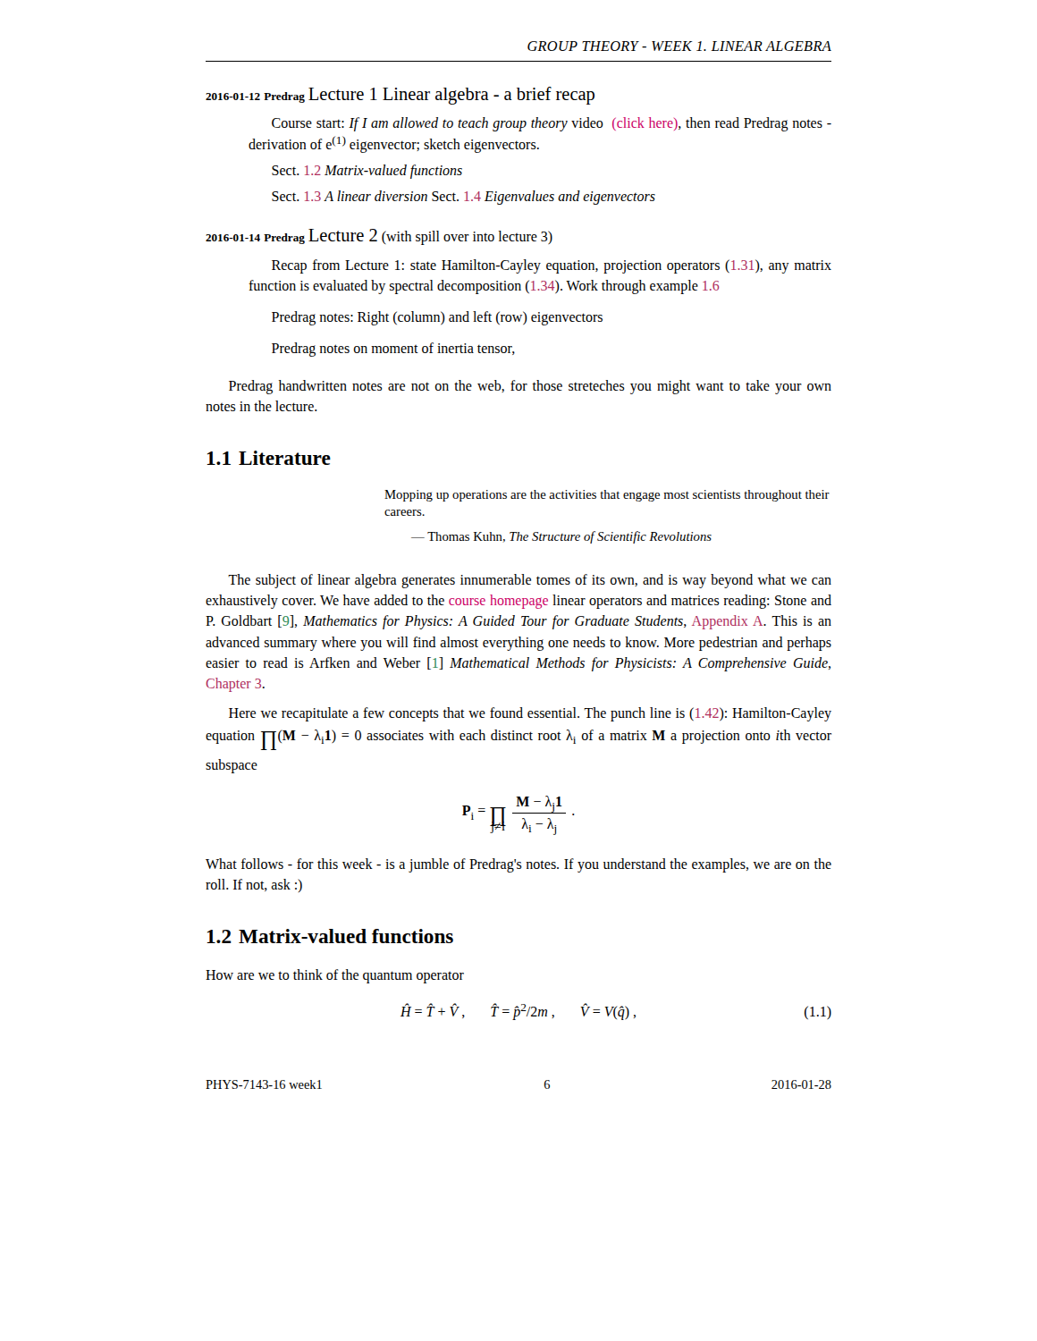GROUP THEORY - WEEK 1. LINEAR ALGEBRA
2016-01-12 Predrag Lecture 1 Linear algebra - a brief recap
Course start: If I am allowed to teach group theory video (click here), then read Predrag notes - derivation of e(1) eigenvector; sketch eigenvectors.
Sect. 1.2 Matrix-valued functions
Sect. 1.3 A linear diversion Sect. 1.4 Eigenvalues and eigenvectors
2016-01-14 Predrag Lecture 2 (with spill over into lecture 3)
Recap from Lecture 1: state Hamilton-Cayley equation, projection operators (1.31), any matrix function is evaluated by spectral decomposition (1.34). Work through example 1.6
Predrag notes: Right (column) and left (row) eigenvectors
Predrag notes on moment of inertia tensor,
Predrag handwritten notes are not on the web, for those streteches you might want to take your own notes in the lecture.
1.1 Literature
Mopping up operations are the activities that engage most scientists throughout their careers.
— Thomas Kuhn, The Structure of Scientific Revolutions
The subject of linear algebra generates innumerable tomes of its own, and is way beyond what we can exhaustively cover. We have added to the course homepage linear operators and matrices reading: Stone and P. Goldbart [9], Mathematics for Physics: A Guided Tour for Graduate Students, Appendix A. This is an advanced summary where you will find almost everything one needs to know. More pedestrian and perhaps easier to read is Arfken and Weber [1] Mathematical Methods for Physicists: A Comprehensive Guide, Chapter 3.
Here we recapitulate a few concepts that we found essential. The punch line is (1.42): Hamilton-Cayley equation ∏(M − λi1) = 0 associates with each distinct root λi of a matrix M a projection onto ith vector subspace
Pi = ∏j≠i M − λj1 λi − λj .
What follows - for this week - is a jumble of Predrag's notes. If you understand the examples, we are on the roll. If not, ask :)
1.2 Matrix-valued functions
How are we to think of the quantum operator
Ĥ = T̂ + V̂ , T̂ = p̂2/2m , V̂ = V(q̂) , (1.1)
PHYS-7143-16 week1
6
2016-01-28